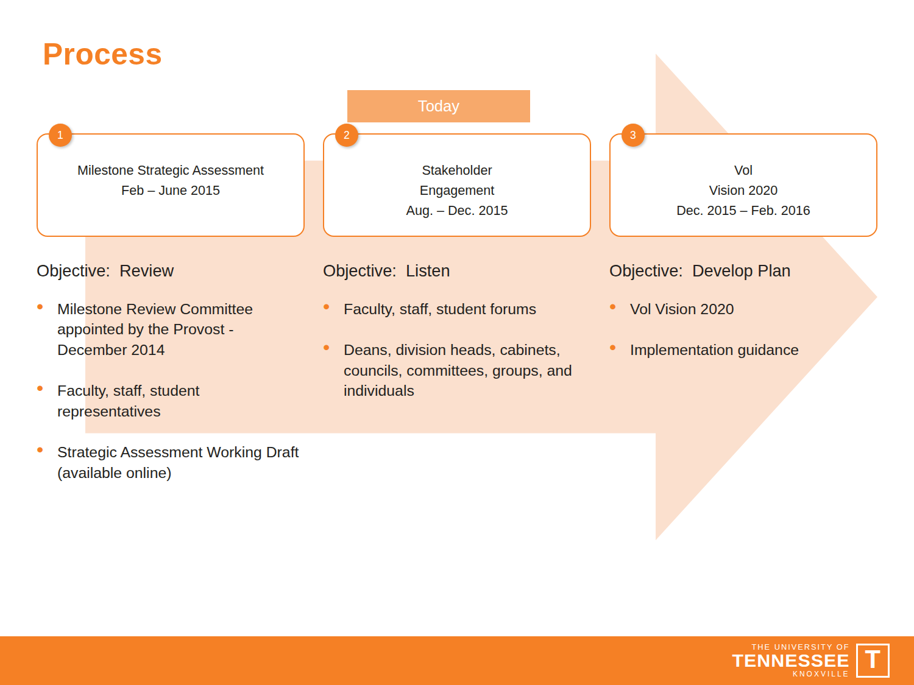Process
Today
1
Milestone Strategic Assessment
Feb – June 2015
2
Stakeholder
Engagement
Aug. – Dec. 2015
3
Vol
Vision 2020
Dec. 2015 – Feb. 2016
Objective: Review
Milestone Review Committee appointed by the Provost - December 2014
Faculty, staff, student representatives
Strategic Assessment Working Draft (available online)
Objective: Listen
Faculty, staff, student forums
Deans, division heads, cabinets, councils, committees, groups, and individuals
Objective: Develop Plan
Vol Vision 2020
Implementation guidance
THE UNIVERSITY OF TENNESSEE KNOXVILLE
T